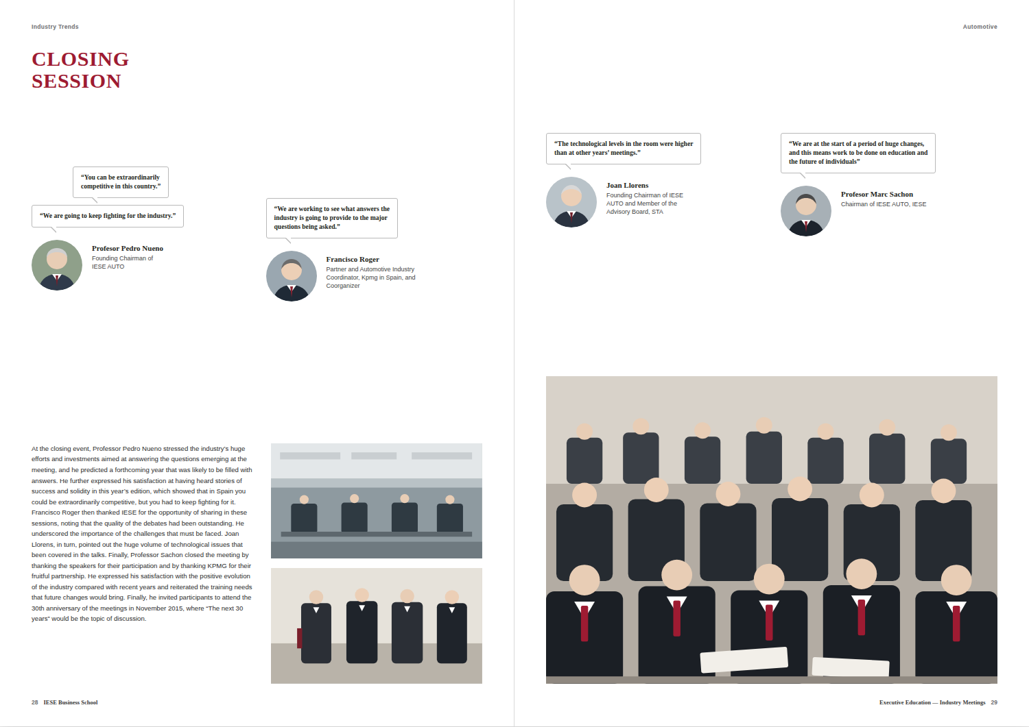Industry Trends
Closing
Session
“You can be extraordinarily
competitive in this country.”
“We are going to keep fighting for the industry.”
Profesor Pedro Nueno
Founding Chairman of
IESE AUTO
“We are working to see what answers the
industry is going to provide to the major
questions being asked.”
Francisco Roger
Partner and Automotive Industry
Coordinator, Kpmg in Spain, and
Coorganizer
At the closing event, Professor Pedro Nueno stressed the industry’s huge efforts and investments aimed at answering the questions emerging at the meeting, and he predicted a forthcoming year that was likely to be filled with answers. He further expressed his satisfaction at having heard stories of success and solidity in this year’s edition, which showed that in Spain you could be extraordinarily competitive, but you had to keep fighting for it. Francisco Roger then thanked IESE for the opportunity of sharing in these sessions, noting that the quality of the debates had been outstanding. He underscored the importance of the challenges that must be faced. Joan Llorens, in turn, pointed out the huge volume of technological issues that been covered in the talks. Finally, Professor Sachon closed the meeting by thanking the speakers for their participation and by thanking KPMG for their fruitful partnership. He expressed his satisfaction with the positive evolution of the industry compared with recent years and reiterated the training needs that future changes would bring. Finally, he invited participants to attend the 30th anniversary of the meetings in November 2015, where “The next 30 years” would be the topic of discussion.
28 IESE Business School
Automotive
“The technological levels in the room were higher
than at other years’ meetings.”
Joan Llorens
Founding Chairman of IESE
AUTO and Member of the
Advisory Board, STA
“We are at the start of a period of huge changes,
and this means work to be done on education and
the future of individuals”
Profesor Marc Sachon
Chairman of IESE AUTO, IESE
Executive Education — Industry Meetings 29